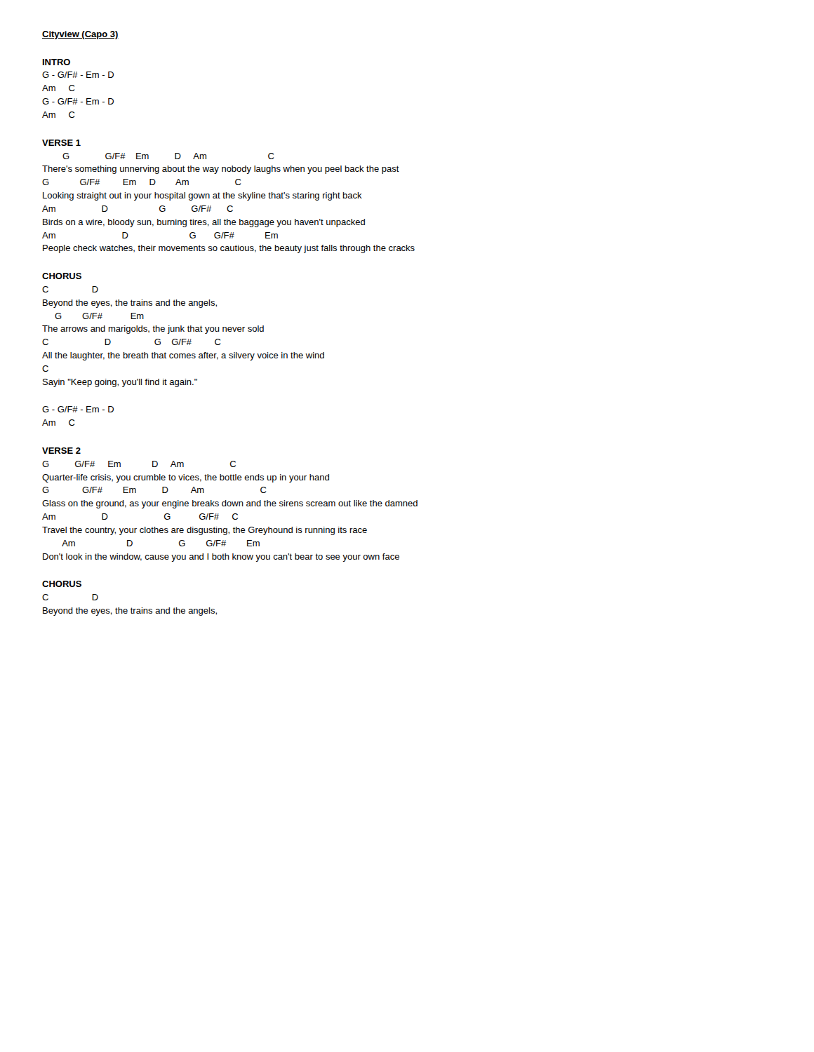Cityview (Capo 3)
INTRO
G - G/F# - Em - D
Am     C
G - G/F# - Em - D
Am     C
VERSE 1
        G              G/F#    Em          D     Am                        C
There's something unnerving about the way nobody laughs when you peel back the past
G            G/F#         Em     D        Am                  C
Looking straight out in your hospital gown at the skyline that's staring right back
Am                  D                    G          G/F#      C
Birds on a wire, bloody sun, burning tires, all the baggage you haven't unpacked
Am                          D                        G       G/F#            Em
People check watches, their movements so cautious, the beauty just falls through the cracks
CHORUS
C                 D
Beyond the eyes, the trains and the angels,
     G        G/F#           Em
The arrows and marigolds, the junk that you never sold
C                      D                 G    G/F#         C
All the laughter, the breath that comes after, a silvery voice in the wind
C
Sayin "Keep going, you'll find it again."
G - G/F# - Em - D
Am     C
VERSE 2
G          G/F#     Em            D     Am                  C
Quarter-life crisis, you crumble to vices, the bottle ends up in your hand
G             G/F#        Em          D         Am                      C
Glass on the ground, as your engine breaks down and the sirens scream out like the damned
Am                  D                      G           G/F#     C
Travel the country, your clothes are disgusting, the Greyhound is running its race
        Am                    D                  G        G/F#        Em
Don't look in the window, cause you and I both know you can't bear to see your own face
CHORUS
C                 D
Beyond the eyes, the trains and the angels,